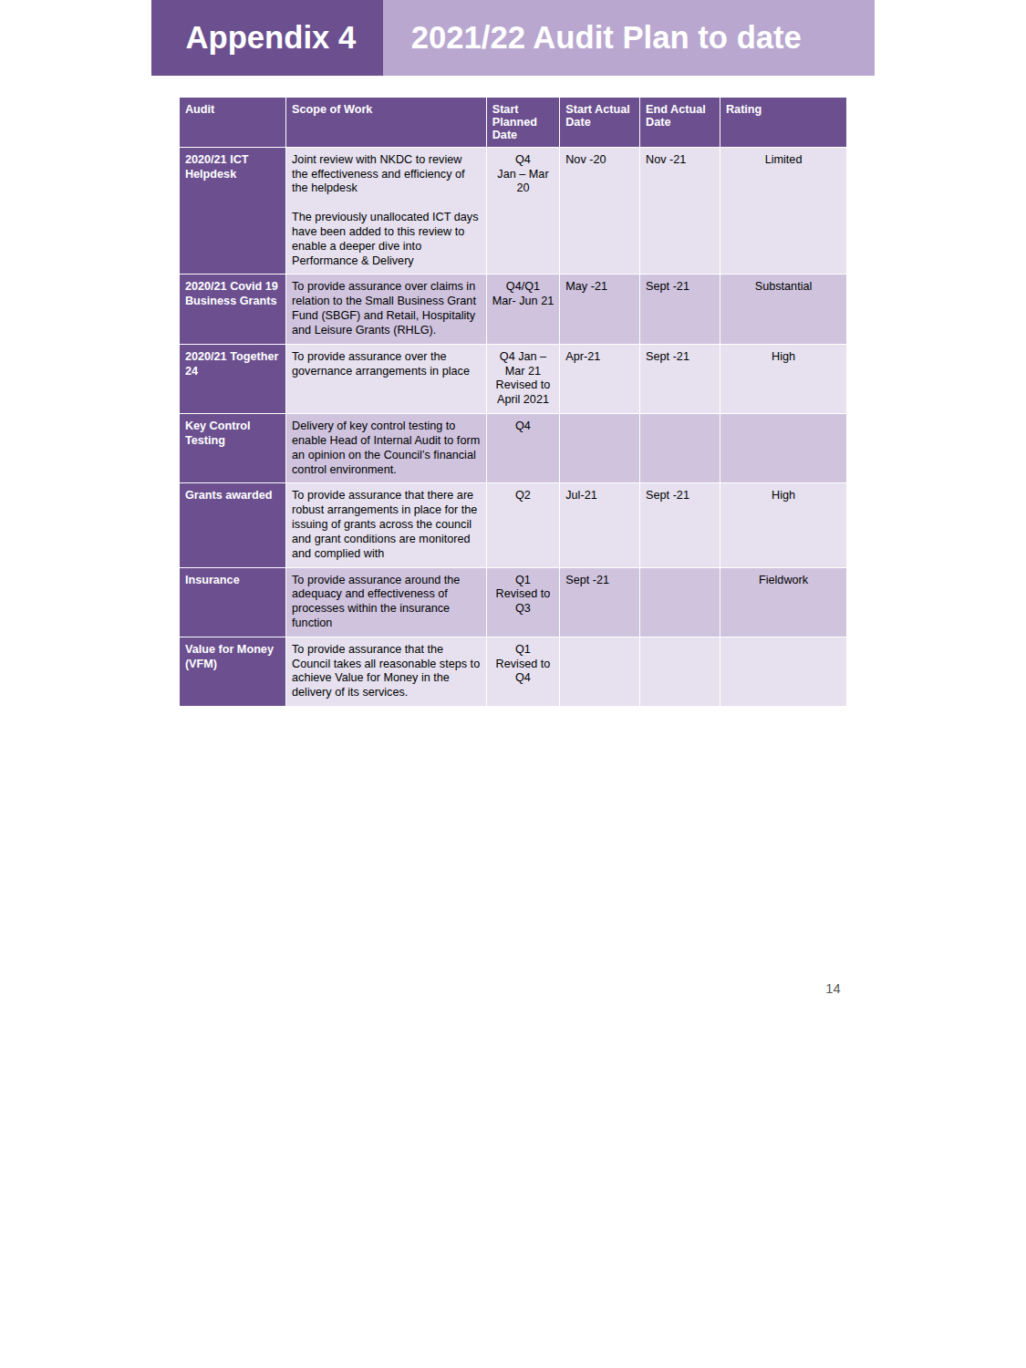Appendix 4
2021/22 Audit Plan to date
| Audit | Scope of Work | Start Planned Date | Start Actual Date | End Actual Date | Rating |
| --- | --- | --- | --- | --- | --- |
| 2020/21 ICT Helpdesk | Joint review with NKDC to review the effectiveness and efficiency of the helpdesk The previously unallocated ICT days have been added to this review to enable a deeper dive into Performance & Delivery | Q4 Jan – Mar 20 | Nov -20 | Nov -21 | Limited |
| 2020/21 Covid 19 Business Grants | To provide assurance over claims in relation to the Small Business Grant Fund (SBGF) and Retail, Hospitality and Leisure Grants (RHLG). | Q4/Q1 Mar- Jun 21 | May -21 | Sept -21 | Substantial |
| 2020/21 Together 24 | To provide assurance over the governance arrangements in place | Q4 Jan – Mar 21 Revised to April 2021 | Apr-21 | Sept -21 | High |
| Key Control Testing | Delivery of key control testing to enable Head of Internal Audit to form an opinion on the Council’s financial control environment. | Q4 | | | |
| Grants awarded | To provide assurance that there are robust arrangements in place for the issuing of grants across the council and grant conditions are monitored and complied with | Q2 | Jul-21 | Sept -21 | High |
| Insurance | To provide assurance around the adequacy and effectiveness of processes within the insurance function | Q1 Revised to Q3 | Sept -21 | | Fieldwork |
| Value for Money (VFM) | To provide assurance that the Council takes all reasonable steps to achieve Value for Money in the delivery of its services. | Q1 Revised to Q4 | | | |
14